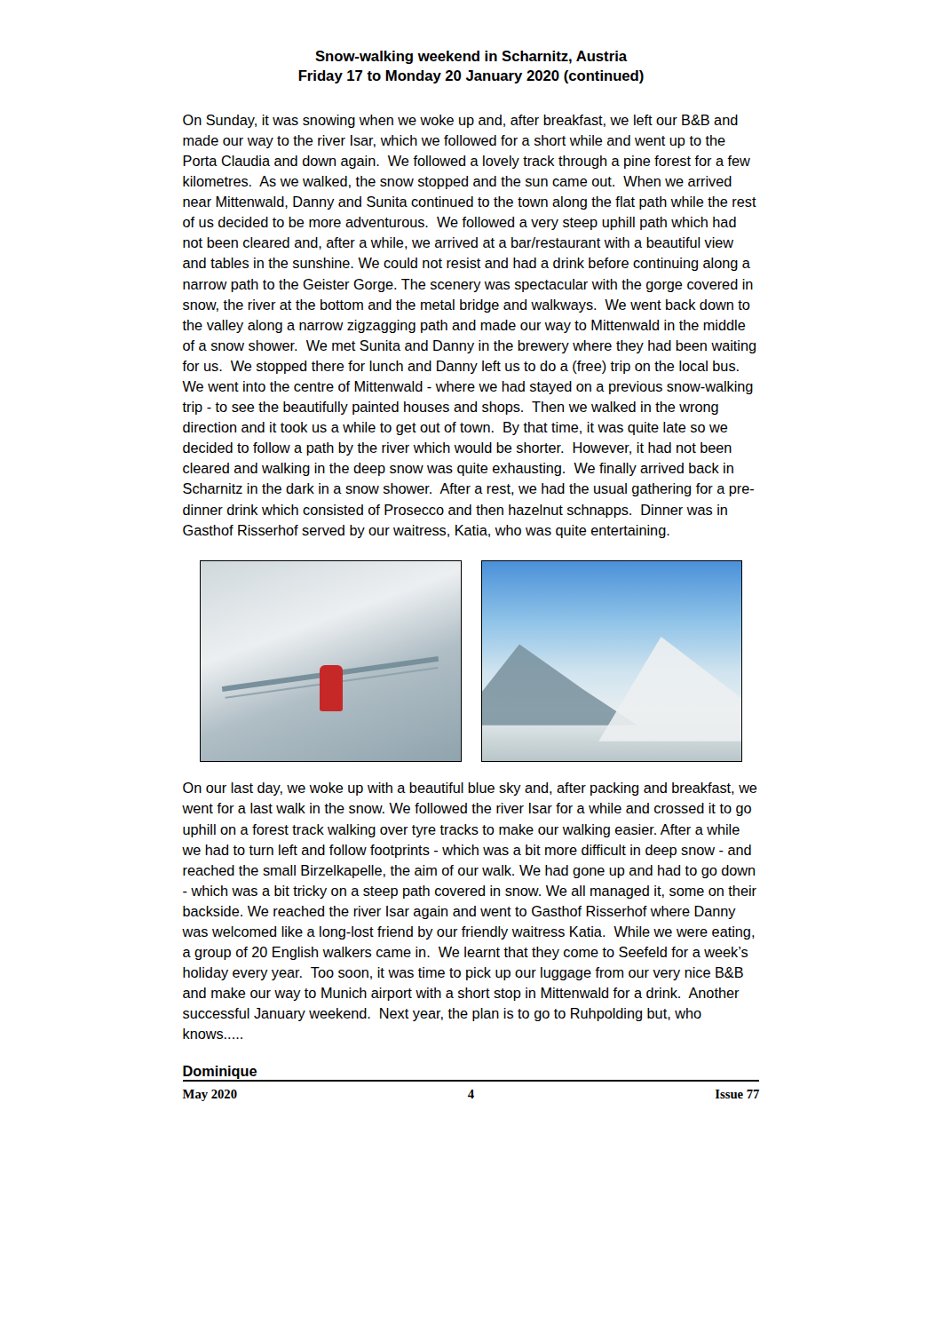Snow-walking weekend in Scharnitz, Austria
Friday 17 to Monday 20 January 2020 (continued)
On Sunday, it was snowing when we woke up and, after breakfast, we left our B&B and made our way to the river Isar, which we followed for a short while and went up to the Porta Claudia and down again. We followed a lovely track through a pine forest for a few kilometres. As we walked, the snow stopped and the sun came out. When we arrived near Mittenwald, Danny and Sunita continued to the town along the flat path while the rest of us decided to be more adventurous. We followed a very steep uphill path which had not been cleared and, after a while, we arrived at a bar/restaurant with a beautiful view and tables in the sunshine. We could not resist and had a drink before continuing along a narrow path to the Geister Gorge. The scenery was spectacular with the gorge covered in snow, the river at the bottom and the metal bridge and walkways. We went back down to the valley along a narrow zigzagging path and made our way to Mittenwald in the middle of a snow shower. We met Sunita and Danny in the brewery where they had been waiting for us. We stopped there for lunch and Danny left us to do a (free) trip on the local bus. We went into the centre of Mittenwald - where we had stayed on a previous snow-walking trip - to see the beautifully painted houses and shops. Then we walked in the wrong direction and it took us a while to get out of town. By that time, it was quite late so we decided to follow a path by the river which would be shorter. However, it had not been cleared and walking in the deep snow was quite exhausting. We finally arrived back in Scharnitz in the dark in a snow shower. After a rest, we had the usual gathering for a pre-dinner drink which consisted of Prosecco and then hazelnut schnapps. Dinner was in Gasthof Risserhof served by our waitress, Katia, who was quite entertaining.
On our last day, we woke up with a beautiful blue sky and, after packing and breakfast, we went for a last walk in the snow. We followed the river Isar for a while and crossed it to go uphill on a forest track walking over tyre tracks to make our walking easier. After a while we had to turn left and follow footprints - which was a bit more difficult in deep snow - and reached the small Birzelkapelle, the aim of our walk. We had gone up and had to go down - which was a bit tricky on a steep path covered in snow. We all managed it, some on their backside. We reached the river Isar again and went to Gasthof Risserhof where Danny was welcomed like a long-lost friend by our friendly waitress Katia. While we were eating, a group of 20 English walkers came in. We learnt that they come to Seefeld for a week’s holiday every year. Too soon, it was time to pick up our luggage from our very nice B&B and make our way to Munich airport with a short stop in Mittenwald for a drink. Another successful January weekend. Next year, the plan is to go to Ruhpolding but, who knows.....
Dominique
May 2020
4
Issue 77